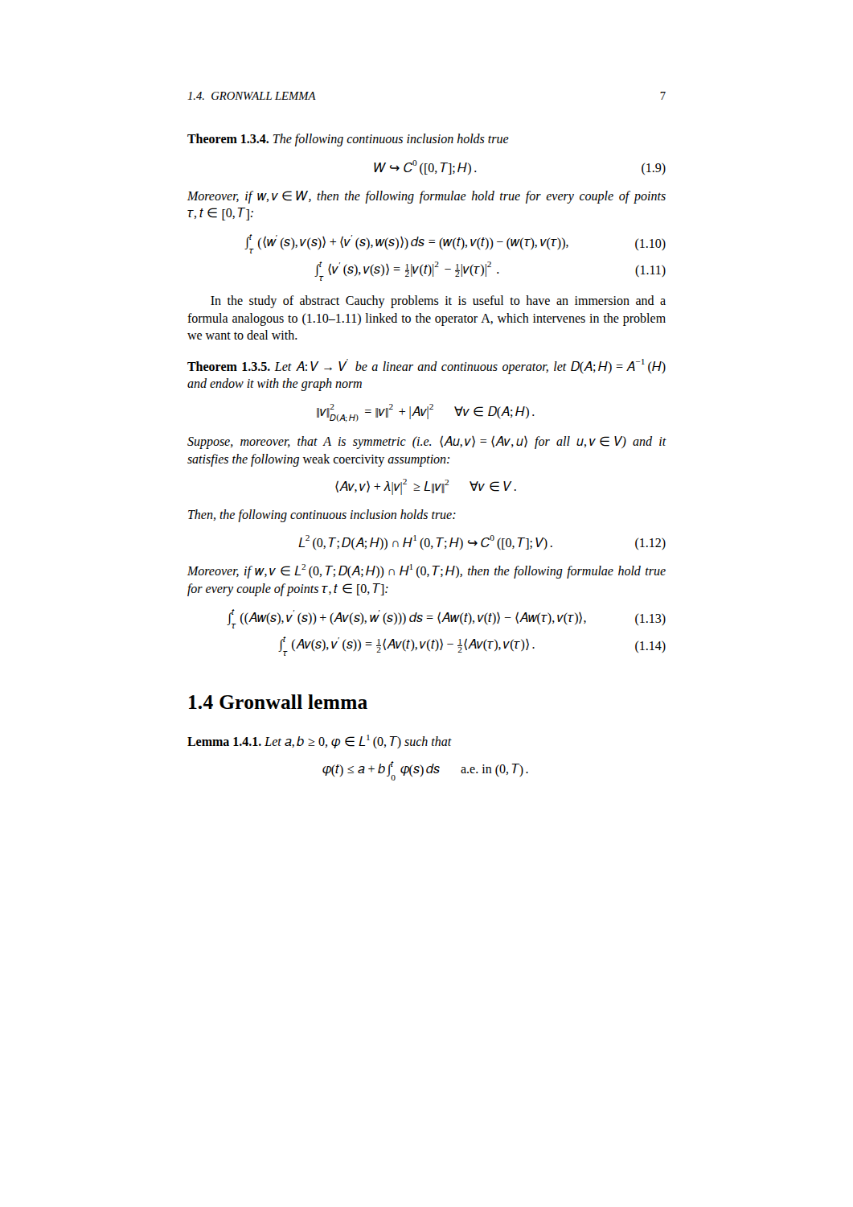1.4. GRONWALL LEMMA 7
Theorem 1.3.4. The following continuous inclusion holds true
W ↪ C0 ([0,T];H) . (1.9)
Moreover, if w,v∈W, then the following formulae hold true for every couple of points τ,t∈[0,T]:
∫ τ t ( ⟨w′(s),v(s)⟩ + ⟨v′(s),w(s)⟩ ) ds = (w(t),v(t)) − (w(τ),v(τ)) , (1.10)
∫ τ t ⟨v′(s),v(s)⟩ = 12 |v(t)| 2 − 12 |v(τ)| 2 . (1.11)
In the study of abstract Cauchy problems it is useful to have an immersion and a formula analogous to (1.10–1.11) linked to the operator A, which intervenes in the problem we want to deal with.
Theorem 1.3.5. Let A:V→V′ be a linear and continuous operator, let D(A;H)=A−1(H) and endow it with the graph norm
‖v‖ D(A;H) 2 = ‖v‖2 + |Av|2 ∀v∈D(A;H).
Suppose, moreover, that A is symmetric (i.e. ⟨Au,v⟩=⟨Av,u⟩ for all u,v∈V) and it satisfies the following weak coercivity assumption:
⟨Av,v⟩ + λ |v|2 ≥ L ‖v‖2 ∀v∈V.
Then, the following continuous inclusion holds true:
L2 (0,T;D(A;H)) ∩ H1 (0,T;H) ↪ C0 ([0,T];V) . (1.12)
Moreover, if w,v∈L2(0,T;D(A;H))∩H1(0,T;H), then the following formulae hold true for every couple of points τ,t∈[0,T]:
∫ τ t ( (Aw(s),v′(s)) + (Av(s),w′(s)) ) ds = ⟨Aw(t),v(t)⟩ − ⟨Aw(τ),v(τ)⟩ , (1.13)
∫ τ t (Av(s),v′(s)) = 12 ⟨Av(t),v(t)⟩ − 12 ⟨Av(τ),v(τ)⟩ . (1.14)
1.4 Gronwall lemma
Lemma 1.4.1. Let a,b≥0, φ∈L1(0,T) such that
φ(t) ≤ a + b ∫ 0 t φ(s) ds a.e. in (0,T) .